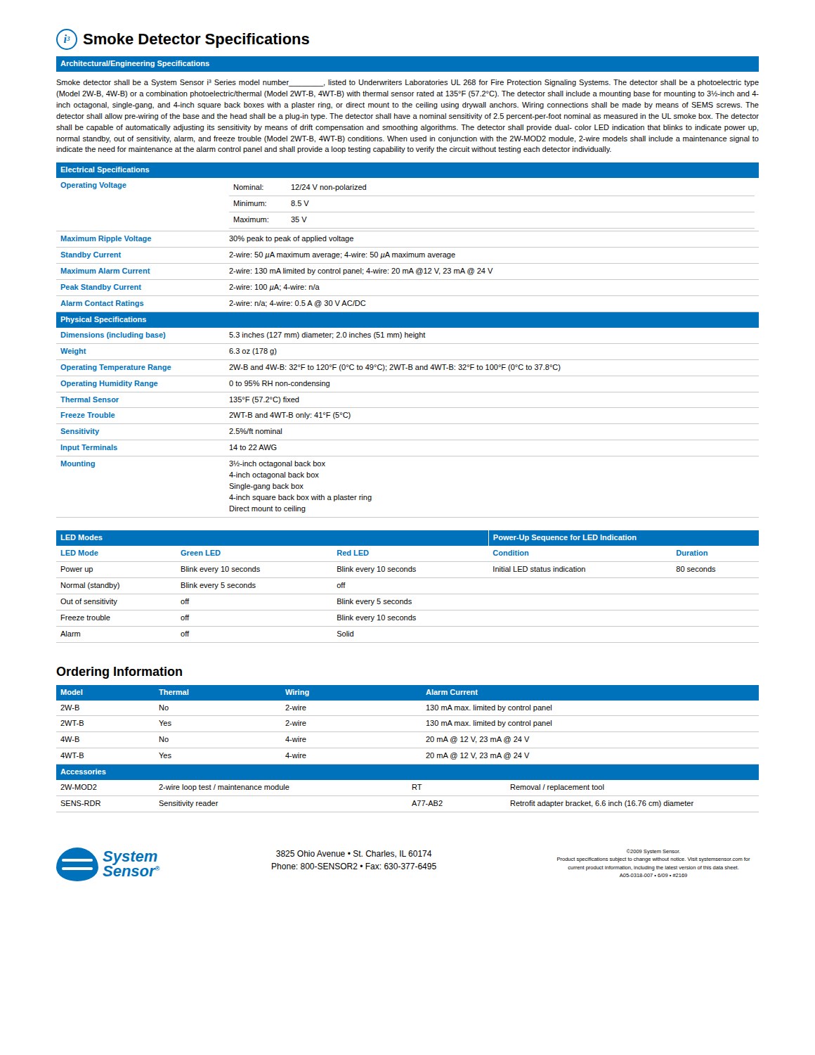i3 Smoke Detector Specifications
Architectural/Engineering Specifications
Smoke detector shall be a System Sensor i³ Series model number________, listed to Underwriters Laboratories UL 268 for Fire Protection Signaling Systems. The detector shall be a photoelectric type (Model 2W-B, 4W-B) or a combination photoelectric/thermal (Model 2WT-B, 4WT-B) with thermal sensor rated at 135°F (57.2°C). The detector shall include a mounting base for mounting to 3½-inch and 4-inch octagonal, single-gang, and 4-inch square back boxes with a plaster ring, or direct mount to the ceiling using drywall anchors. Wiring connections shall be made by means of SEMS screws. The detector shall allow pre-wiring of the base and the head shall be a plug-in type. The detector shall have a nominal sensitivity of 2.5 percent-per-foot nominal as measured in the UL smoke box. The detector shall be capable of automatically adjusting its sensitivity by means of drift compensation and smoothing algorithms. The detector shall provide dual- color LED indication that blinks to indicate power up, normal standby, out of sensitivity, alarm, and freeze trouble (Model 2WT-B, 4WT-B) conditions. When used in conjunction with the 2W-MOD2 module, 2-wire models shall include a maintenance signal to indicate the need for maintenance at the alarm control panel and shall provide a loop testing capability to verify the circuit without testing each detector individually.
| Electrical Specifications |
| Operating Voltage | / Nominal: / 12/24 V non-polarized / / Minimum: / 8.5 V / / Maximum: / 35 V / |
| Maximum Ripple Voltage | 30% peak to peak of applied voltage |
| Standby Current | 2-wire: 50 µ A maximum average; 4-wire: 50 µ A maximum average |
| Maximum Alarm Current | 2-wire: 130 mA limited by control panel; 4-wire: 20 mA @12 V, 23 mA @ 24 V |
| Peak Standby Current | 2-wire: 100 µ A; 4-wire: n/a |
| Alarm Contact Ratings | 2-wire: n/a; 4-wire: 0.5 A @ 30 V AC/DC |
| Physical Specifications |
| Dimensions (including base) | 5.3 inches (127 mm) diameter; 2.0 inches (51 mm) height |
| Weight | 6.3 oz (178 g) |
| Operating Temperature Range | 2W-B and 4W-B: 32°F to 120°F (0°C to 49°C); 2WT-B and 4WT-B: 32°F to 100°F (0°C to 37.8°C) |
| Operating Humidity Range | 0 to 95% RH non-condensing |
| Thermal Sensor | 135°F (57.2°C) fixed |
| Freeze Trouble | 2WT-B and 4WT-B only: 41°F (5°C) |
| Sensitivity | 2.5%/ft nominal |
| Input Terminals | 14 to 22 AWG |
| Mounting | 3½-inch octagonal back box 4-inch octagonal back box Single-gang back box 4-inch square back box with a plaster ring Direct mount to ceiling |
| LED Modes | Power-Up Sequence for LED Indication |
| --- | --- |
| LED Mode | Green LED | Red LED | Condition | Duration |
| Power up | Blink every 10 seconds | Blink every 10 seconds | Initial LED status indication | 80 seconds |
| Normal (standby) | Blink every 5 seconds | off | | |
| Out of sensitivity | off | Blink every 5 seconds | | |
| Freeze trouble | off | Blink every 10 seconds | | |
| Alarm | off | Solid | | |
Ordering Information
| Model | Thermal | Wiring | Alarm Current |
| --- | --- | --- | --- |
| 2W-B | No | 2-wire | 130 mA max. limited by control panel |
| 2WT-B | Yes | 2-wire | 130 mA max. limited by control panel |
| 4W-B | No | 4-wire | 20 mA @ 12 V, 23 mA @ 24 V |
| 4WT-B | Yes | 4-wire | 20 mA @ 12 V, 23 mA @ 24 V |
| Accessories |
| 2W-MOD2 | 2-wire loop test / maintenance module | RT | Removal / replacement tool |
| SENS-RDR | Sensitivity reader | A77-AB2 | Retrofit adapter bracket, 6.6 inch (16.76 cm) diameter |
System Sensor®
3825 Ohio Avenue • St. Charles, IL 60174
Phone: 800-SENSOR2 • Fax: 630-377-6495
©2009 System Sensor.
Product specifications subject to change without notice. Visit systemsensor.com for
current product information, including the latest version of this data sheet.
A05-0318-007 • 6/09 • #2169